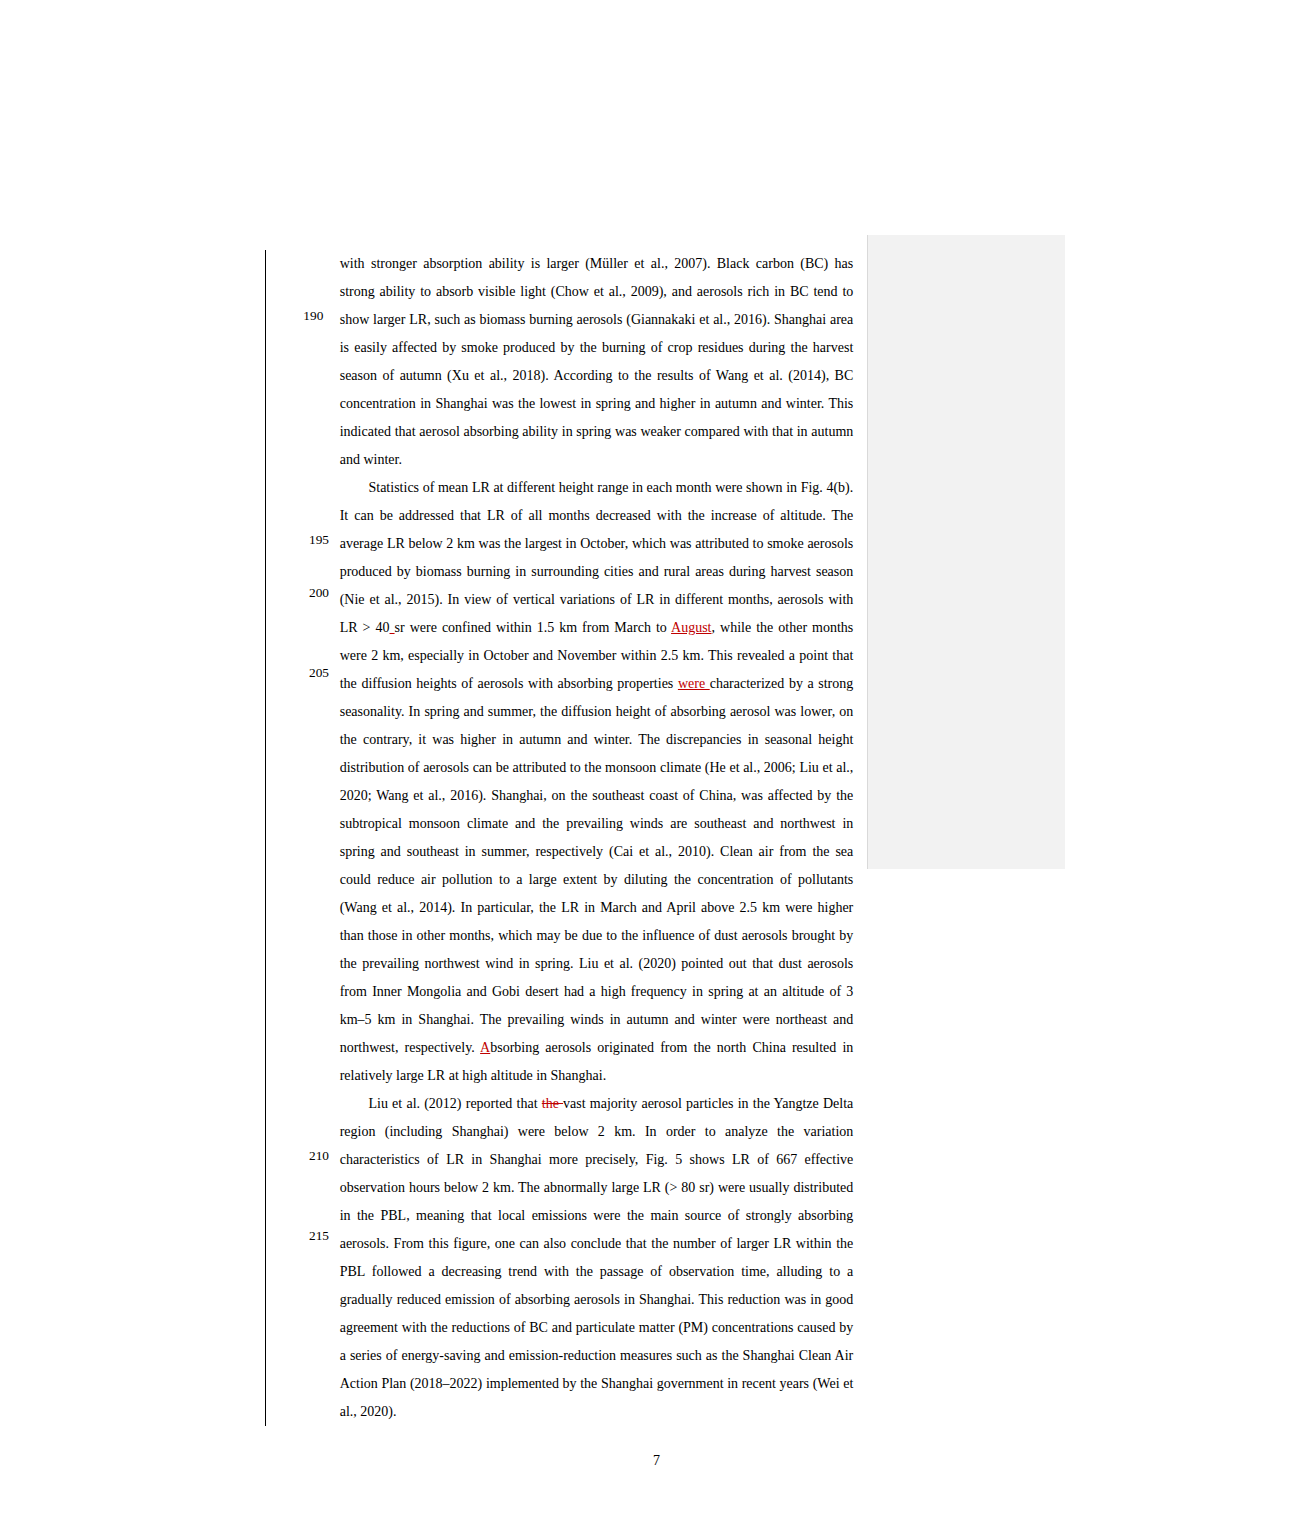with stronger absorption ability is larger (Müller et al., 2007). Black carbon (BC) has strong ability to absorb visible light (Chow et al., 2009), and aerosols rich in BC tend to show larger LR, such as biomass burning aerosols (Giannakaki et al., 2016). Shanghai area is easily affected by smoke produced by the burning of crop residues during the harvest season of autumn (Xu et al., 2018). According to the results of Wang et al. (2014), BC concentration in Shanghai was the lowest in190 spring and higher in autumn and winter. This indicated that aerosol absorbing ability in spring was weaker compared with that in autumn and winter.
Statistics of mean LR at different height range in each month were shown in Fig. 4(b). It can be addressed that LR of all months decreased with the increase of altitude. The average LR below 2 km was the largest in October, which was attributed to smoke aerosols produced by biomass burning in surrounding cities and rural areas during harvest season (Nie et195 al., 2015). In view of vertical variations of LR in different months, aerosols with LR > 40 sr were confined within 1.5 km from March to August, while the other months were 2 km, especially in October and November within 2.5 km. This revealed a point that the diffusion heights of aerosols with absorbing properties were characterized by a strong seasonality. In spring and summer, the diffusion height of absorbing aerosol was lower, on the contrary, it was higher in autumn and winter. The discrepancies in seasonal height distribution of aerosols can be attributed to the monsoon climate (He et al., 2006; Liu et al.,200 2020; Wang et al., 2016). Shanghai, on the southeast coast of China, was affected by the subtropical monsoon climate and the prevailing winds are southeast and northwest in spring and southeast in summer, respectively (Cai et al., 2010). Clean air from the sea could reduce air pollution to a large extent by diluting the concentration of pollutants (Wang et al., 2014). In particular, the LR in March and April above 2.5 km were higher than those in other months, which may be due to the influence of dust aerosols brought by the prevailing northwest wind in spring. Liu et al. (2020) pointed out that dust aerosols205 from Inner Mongolia and Gobi desert had a high frequency in spring at an altitude of 3 km–5 km in Shanghai. The prevailing winds in autumn and winter were northeast and northwest, respectively. Absorbing aerosols originated from the north China resulted in relatively large LR at high altitude in Shanghai.
Liu et al. (2012) reported that the vast majority aerosol particles in the Yangtze Delta region (including Shanghai) were below 2 km. In order to analyze the variation characteristics of LR in Shanghai more precisely, Fig. 5 shows LR of 667210 effective observation hours below 2 km. The abnormally large LR (> 80 sr) were usually distributed in the PBL, meaning that local emissions were the main source of strongly absorbing aerosols. From this figure, one can also conclude that the number of larger LR within the PBL followed a decreasing trend with the passage of observation time, alluding to a gradually reduced emission of absorbing aerosols in Shanghai. This reduction was in good agreement with the reductions of BC and particulate matter (PM) concentrations caused by a series of energy-saving and emission-reduction measures such as215 the Shanghai Clean Air Action Plan (2018–2022) implemented by the Shanghai government in recent years (Wei et al., 2020).
7